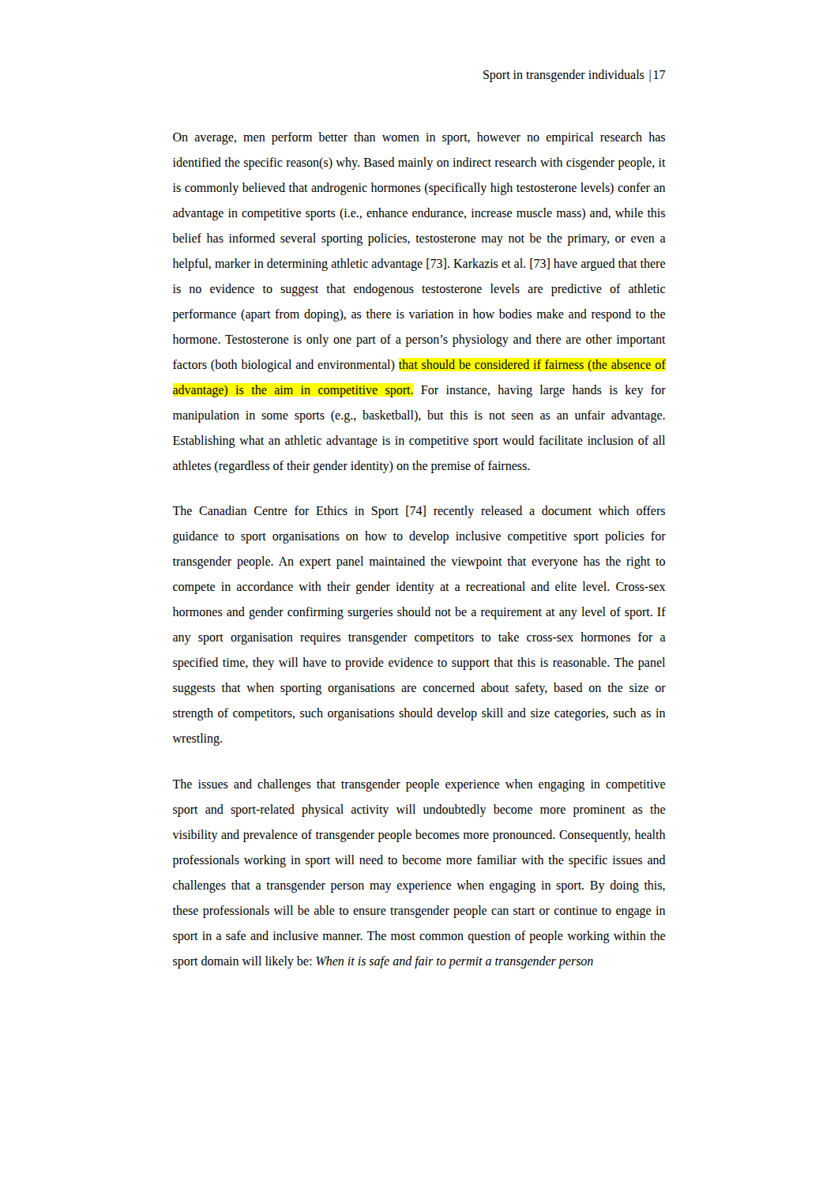Sport in transgender individuals|17
On average, men perform better than women in sport, however no empirical research has identified the specific reason(s) why. Based mainly on indirect research with cisgender people, it is commonly believed that androgenic hormones (specifically high testosterone levels) confer an advantage in competitive sports (i.e., enhance endurance, increase muscle mass) and, while this belief has informed several sporting policies, testosterone may not be the primary, or even a helpful, marker in determining athletic advantage [73]. Karkazis et al. [73] have argued that there is no evidence to suggest that endogenous testosterone levels are predictive of athletic performance (apart from doping), as there is variation in how bodies make and respond to the hormone. Testosterone is only one part of a person’s physiology and there are other important factors (both biological and environmental) that should be considered if fairness (the absence of advantage) is the aim in competitive sport. For instance, having large hands is key for manipulation in some sports (e.g., basketball), but this is not seen as an unfair advantage. Establishing what an athletic advantage is in competitive sport would facilitate inclusion of all athletes (regardless of their gender identity) on the premise of fairness.
The Canadian Centre for Ethics in Sport [74] recently released a document which offers guidance to sport organisations on how to develop inclusive competitive sport policies for transgender people. An expert panel maintained the viewpoint that everyone has the right to compete in accordance with their gender identity at a recreational and elite level. Cross-sex hormones and gender confirming surgeries should not be a requirement at any level of sport. If any sport organisation requires transgender competitors to take cross-sex hormones for a specified time, they will have to provide evidence to support that this is reasonable. The panel suggests that when sporting organisations are concerned about safety, based on the size or strength of competitors, such organisations should develop skill and size categories, such as in wrestling.
The issues and challenges that transgender people experience when engaging in competitive sport and sport-related physical activity will undoubtedly become more prominent as the visibility and prevalence of transgender people becomes more pronounced. Consequently, health professionals working in sport will need to become more familiar with the specific issues and challenges that a transgender person may experience when engaging in sport. By doing this, these professionals will be able to ensure transgender people can start or continue to engage in sport in a safe and inclusive manner. The most common question of people working within the sport domain will likely be: When it is safe and fair to permit a transgender person